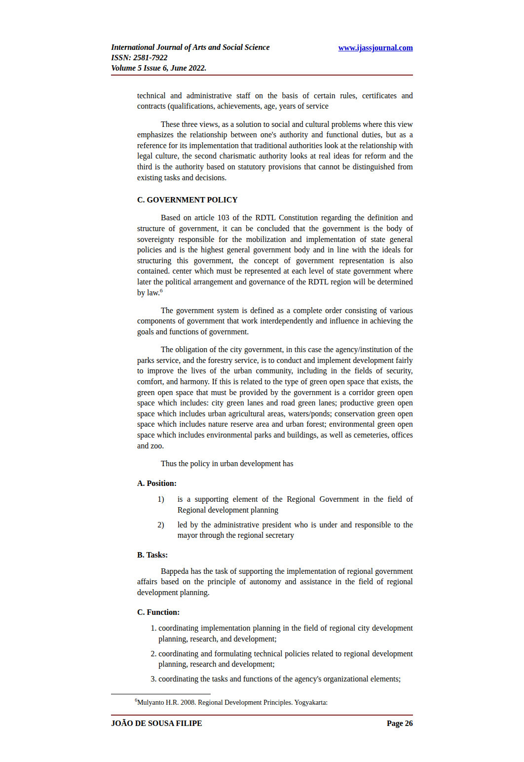International Journal of Arts and Social Science
ISSN: 2581-7922
Volume 5 Issue 6, June 2022.
www.ijassjournal.com
technical and administrative staff on the basis of certain rules, certificates and contracts (qualifications, achievements, age, years of service
These three views, as a solution to social and cultural problems where this view emphasizes the relationship between one's authority and functional duties, but as a reference for its implementation that traditional authorities look at the relationship with legal culture, the second charismatic authority looks at real ideas for reform and the third is the authority based on statutory provisions that cannot be distinguished from existing tasks and decisions.
C. GOVERNMENT POLICY
Based on article 103 of the RDTL Constitution regarding the definition and structure of government, it can be concluded that the government is the body of sovereignty responsible for the mobilization and implementation of state general policies and is the highest general government body and in line with the ideals for structuring this government, the concept of government representation is also contained. center which must be represented at each level of state government where later the political arrangement and governance of the RDTL region will be determined by law.6
The government system is defined as a complete order consisting of various components of government that work interdependently and influence in achieving the goals and functions of government.
The obligation of the city government, in this case the agency/institution of the parks service, and the forestry service, is to conduct and implement development fairly to improve the lives of the urban community, including in the fields of security, comfort, and harmony. If this is related to the type of green open space that exists, the green open space that must be provided by the government is a corridor green open space which includes: city green lanes and road green lanes; productive green open space which includes urban agricultural areas, waters/ponds; conservation green open space which includes nature reserve area and urban forest; environmental green open space which includes environmental parks and buildings, as well as cemeteries, offices and zoo.
Thus the policy in urban development has
A. Position:
is a supporting element of the Regional Government in the field of Regional development planning
led by the administrative president who is under and responsible to the mayor through the regional secretary
B. Tasks:
Bappeda has the task of supporting the implementation of regional government affairs based on the principle of autonomy and assistance in the field of regional development planning.
C. Function:
coordinating implementation planning in the field of regional city development planning, research, and development;
coordinating and formulating technical policies related to regional development planning, research and development;
coordinating the tasks and functions of the agency's organizational elements;
6Mulyanto H.R. 2008. Regional Development Principles. Yogyakarta:
JOÃO DE SOUSA FILIPE Page 26